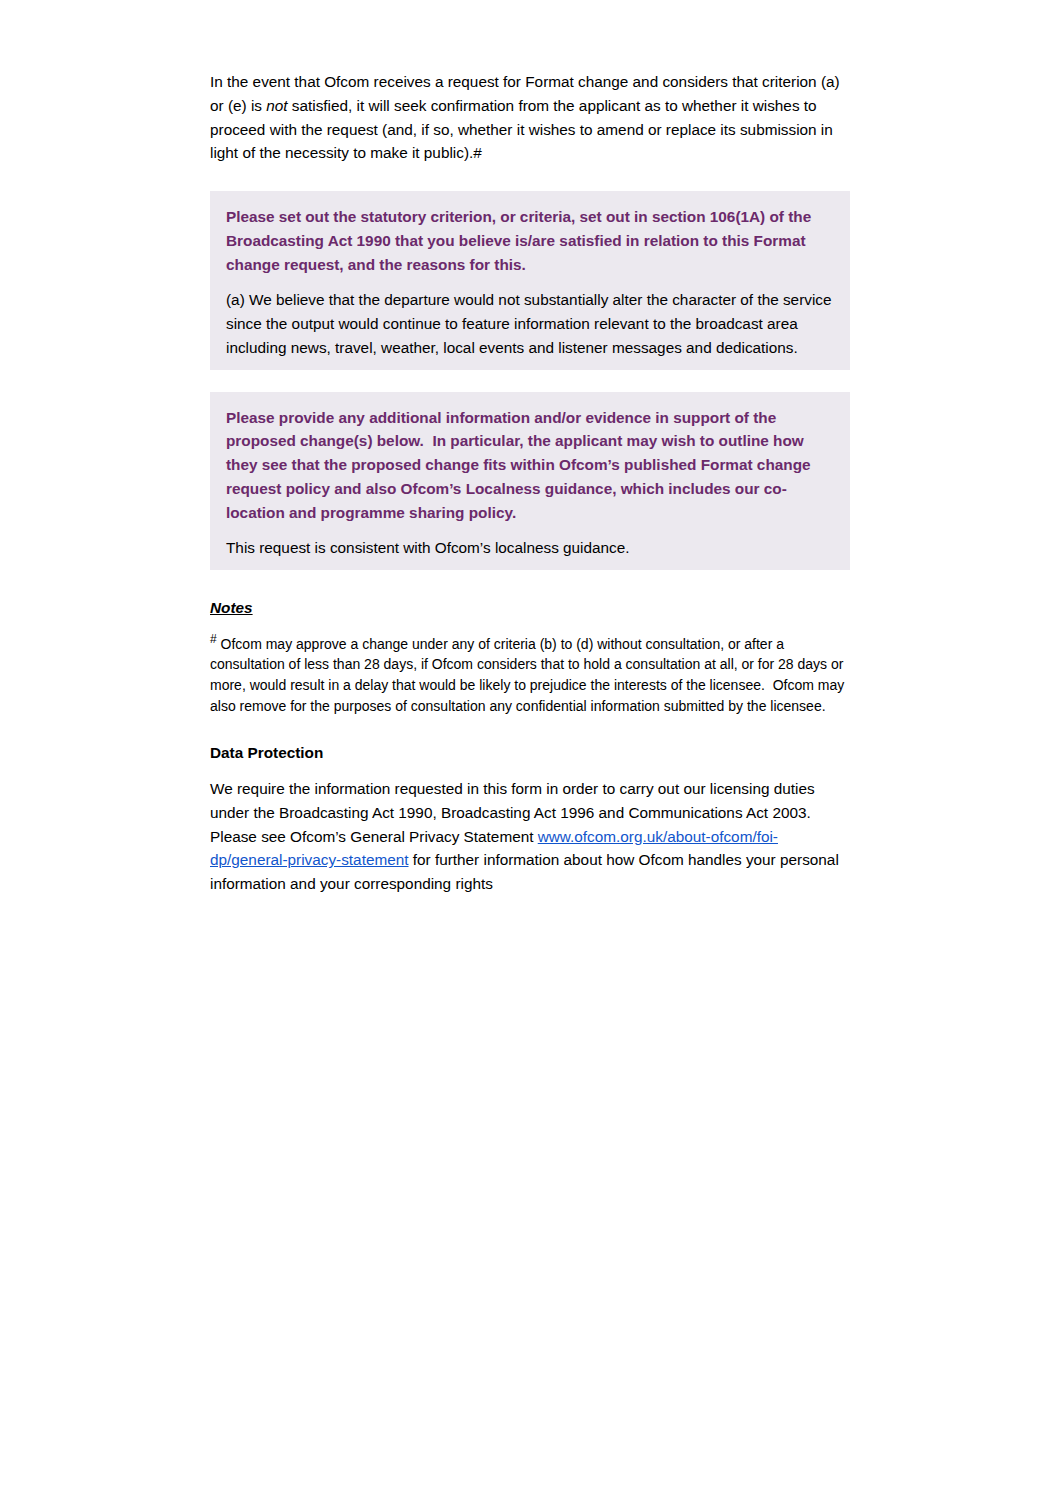In the event that Ofcom receives a request for Format change and considers that criterion (a) or (e) is not satisfied, it will seek confirmation from the applicant as to whether it wishes to proceed with the request (and, if so, whether it wishes to amend or replace its submission in light of the necessity to make it public).#
Please set out the statutory criterion, or criteria, set out in section 106(1A) of the Broadcasting Act 1990 that you believe is/are satisfied in relation to this Format change request, and the reasons for this.
(a) We believe that the departure would not substantially alter the character of the service since the output would continue to feature information relevant to the broadcast area including news, travel, weather, local events and listener messages and dedications.
Please provide any additional information and/or evidence in support of the proposed change(s) below. In particular, the applicant may wish to outline how they see that the proposed change fits within Ofcom’s published Format change request policy and also Ofcom’s Localness guidance, which includes our co-location and programme sharing policy.
This request is consistent with Ofcom’s localness guidance.
Notes
# Ofcom may approve a change under any of criteria (b) to (d) without consultation, or after a consultation of less than 28 days, if Ofcom considers that to hold a consultation at all, or for 28 days or more, would result in a delay that would be likely to prejudice the interests of the licensee. Ofcom may also remove for the purposes of consultation any confidential information submitted by the licensee.
Data Protection
We require the information requested in this form in order to carry out our licensing duties under the Broadcasting Act 1990, Broadcasting Act 1996 and Communications Act 2003. Please see Ofcom’s General Privacy Statement www.ofcom.org.uk/about-ofcom/foi-dp/general-privacy-statement for further information about how Ofcom handles your personal information and your corresponding rights